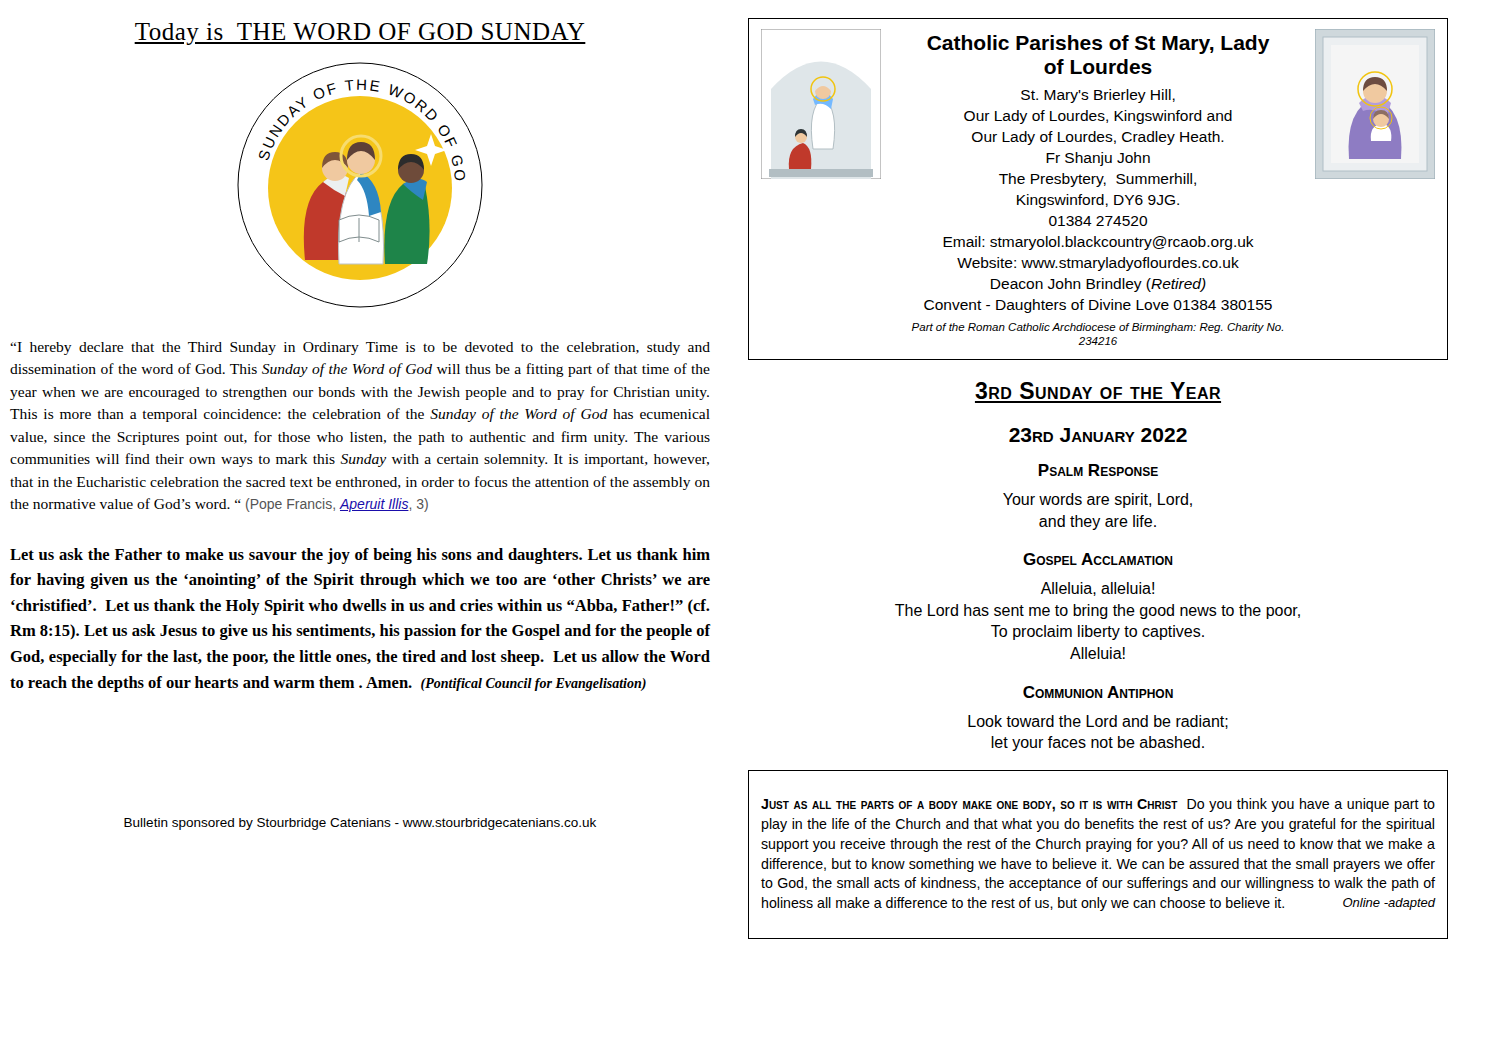Today is THE WORD OF GOD SUNDAY
SUNDAY OF THE WORD OF GOD
“I hereby declare that the Third Sunday in Ordinary Time is to be devoted to the celebration, study and dissemination of the word of God. This Sunday of the Word of God will thus be a fitting part of that time of the year when we are encouraged to strengthen our bonds with the Jewish people and to pray for Christian unity. This is more than a temporal coincidence: the celebration of the Sunday of the Word of God has ecumenical value, since the Scriptures point out, for those who listen, the path to authentic and firm unity. The various communities will find their own ways to mark this Sunday with a certain solemnity. It is important, however, that in the Eucharistic celebration the sacred text be enthroned, in order to focus the attention of the assembly on the normative value of God’s word. “ (Pope Francis, Aperuit Illis, 3)
Let us ask the Father to make us savour the joy of being his sons and daughters. Let us thank him for having given us the ‘anointing’ of the Spirit through which we too are ‘other Christs’ we are ‘christified’. Let us thank the Holy Spirit who dwells in us and cries within us “Abba, Father!” (cf. Rm 8:15). Let us ask Jesus to give us his sentiments, his passion for the Gospel and for the people of God, especially for the last, the poor, the little ones, the tired and lost sheep. Let us allow the Word to reach the depths of our hearts and warm them . Amen. (Pontifical Council for Evangelisation)
Bulletin sponsored by Stourbridge Catenians - www.stourbridgecatenians.co.uk
Catholic Parishes of St Mary, Lady
of Lourdes
St. Mary's Brierley Hill,
Our Lady of Lourdes, Kingswinford and
Our Lady of Lourdes, Cradley Heath.
Fr Shanju John
The Presbytery, Summerhill,
Kingswinford, DY6 9JG.
01384 274520
Email: stmaryolol.blackcountry@rcaob.org.uk
Website: www.stmaryladyoflourdes.co.uk
Deacon John Brindley (Retired)
Convent - Daughters of Divine Love 01384 380155
Part of the Roman Catholic Archdiocese of Birmingham: Reg. Charity No. 234216
3rd Sunday of the Year
23rd January 2022
Psalm Response
Your words are spirit, Lord,
and they are life.
Gospel Acclamation
Alleluia, alleluia!
The Lord has sent me to bring the good news to the poor,
To proclaim liberty to captives.
Alleluia!
Communion Antiphon
Look toward the Lord and be radiant;
let your faces not be abashed.
Just as all the parts of a body make one body, so it is with Christ Do you think you have a unique part to play in the life of the Church and that what you do benefits the rest of us? Are you grateful for the spiritual support you receive through the rest of the Church praying for you? All of us need to know that we make a difference, but to know something we have to believe it. We can be assured that the small prayers we offer to God, the small acts of kindness, the acceptance of our sufferings and our willingness to walk the path of holiness all make a difference to the rest of us, but only we can choose to believe it. Online -adapted